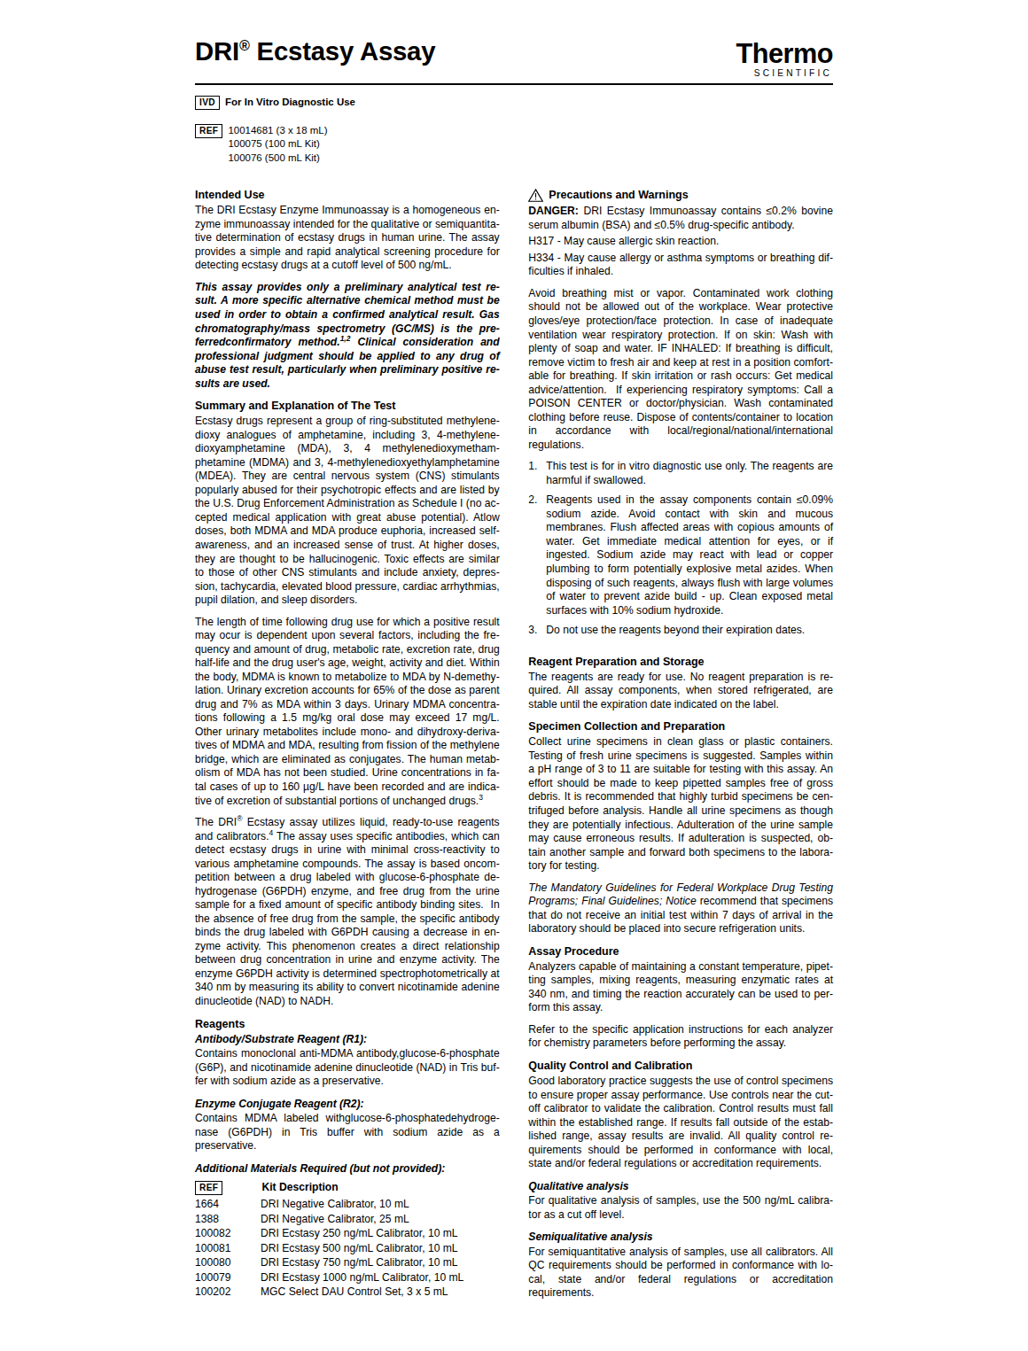DRI® Ecstasy Assay
Thermo SCIENTIFIC
IVDFor In Vitro Diagnostic Use
REF
10014681 (3 x 18 mL)
100075 (100 mL Kit)
100076 (500 mL Kit)
Intended Use
The DRI Ecstasy Enzyme Immunoassay is a homogeneous enzyme immunoassay intended for the qualitative or semiquantitative determination of ecstasy drugs in human urine. The assay provides a simple and rapid analytical screening procedure for detecting ecstasy drugs at a cutoff level of 500 ng/mL.
This assay provides only a preliminary analytical test result. A more specific alternative chemical method must be used in order to obtain a confirmed analytical result. Gas chromatography/mass spectrometry (GC/MS) is the preferredconfirmatory method.1,2 Clinical consideration and professional judgment should be applied to any drug of abuse test result, particularly when preliminary positive results are used.
Summary and Explanation of The Test
Ecstasy drugs represent a group of ring-substituted methylenedioxy analogues of amphetamine, including 3, 4-methylenedioxyamphetamine (MDA), 3, 4 methylenedioxymethamphetamine (MDMA) and 3, 4-methylenedioxyethylamphetamine (MDEA). They are central nervous system (CNS) stimulants popularly abused for their psychotropic effects and are listed by the U.S. Drug Enforcement Administration as Schedule I (no accepted medical application with great abuse potential). Atlow doses, both MDMA and MDA produce euphoria, increased self-awareness, and an increased sense of trust. At higher doses, they are thought to be hallucinogenic. Toxic effects are similar to those of other CNS stimulants and include anxiety, depression, tachycardia, elevated blood pressure, cardiac arrhythmias, pupil dilation, and sleep disorders.
The length of time following drug use for which a positive result may ocur is dependent upon several factors, including the frequency and amount of drug, metabolic rate, excretion rate, drug half-life and the drug user's age, weight, activity and diet. Within the body, MDMA is known to metabolize to MDA by N-demethylation. Urinary excretion accounts for 65% of the dose as parent drug and 7% as MDA within 3 days. Urinary MDMA concentrations following a 1.5 mg/kg oral dose may exceed 17 mg/L. Other urinary metabolites include mono- and dihydroxy-derivatives of MDMA and MDA, resulting from fission of the methylene bridge, which are eliminated as conjugates. The human metabolism of MDA has not been studied. Urine concentrations in fatal cases of up to 160 µg/L have been recorded and are indicative of excretion of substantial portions of unchanged drugs.3
The DRI® Ecstasy assay utilizes liquid, ready-to-use reagents and calibrators.4 The assay uses specific antibodies, which can detect ecstasy drugs in urine with minimal cross-reactivity to various amphetamine compounds. The assay is based oncompetition between a drug labeled with glucose-6-phosphate dehydrogenase (G6PDH) enzyme, and free drug from the urine sample for a fixed amount of specific antibody binding sites. In the absence of free drug from the sample, the specific antibody binds the drug labeled with G6PDH causing a decrease in enzyme activity. This phenomenon creates a direct relationship between drug concentration in urine and enzyme activity. The enzyme G6PDH activity is determined spectrophotometrically at 340 nm by measuring its ability to convert nicotinamide adenine dinucleotide (NAD) to NADH.
Reagents
Antibody/Substrate Reagent (R1):
Contains monoclonal anti-MDMA antibody,glucose-6-phosphate (G6P), and nicotinamide adenine dinucleotide (NAD) in Tris buffer with sodium azide as a preservative.
Enzyme Conjugate Reagent (R2):
Contains MDMA labeled withglucose-6-phosphatedehydrogenase (G6PDH) in Tris buffer with sodium azide as a preservative.
Additional Materials Required (but not provided):
REF Kit Description
| 1664 | DRI Negative Calibrator, 10 mL |
| 1388 | DRI Negative Calibrator, 25 mL |
| 100082 | DRI Ecstasy 250 ng/mL Calibrator, 10 mL |
| 100081 | DRI Ecstasy 500 ng/mL Calibrator, 10 mL |
| 100080 | DRI Ecstasy 750 ng/mL Calibrator, 10 mL |
| 100079 | DRI Ecstasy 1000 ng/mL Calibrator, 10 mL |
| 100202 | MGC Select DAU Control Set, 3 x 5 mL |
Precautions and Warnings
DANGER: DRI Ecstasy Immunoassay contains ≤0.2% bovine serum albumin (BSA) and ≤0.5% drug-specific antibody.
H317 - May cause allergic skin reaction.
H334 - May cause allergy or asthma symptoms or breathing difficulties if inhaled.
Avoid breathing mist or vapor. Contaminated work clothing should not be allowed out of the workplace. Wear protective gloves/eye protection/face protection. In case of inadequate ventilation wear respiratory protection. If on skin: Wash with plenty of soap and water. IF INHALED: If breathing is difficult, remove victim to fresh air and keep at rest in a position comfortable for breathing. If skin irritation or rash occurs: Get medical advice/attention. If experiencing respiratory symptoms: Call a POISON CENTER or doctor/physician. Wash contaminated clothing before reuse. Dispose of contents/container to location in accordance with local/regional/national/international regulations.
This test is for in vitro diagnostic use only. The reagents are harmful if swallowed.
Reagents used in the assay components contain ≤0.09% sodium azide. Avoid contact with skin and mucous membranes. Flush affected areas with copious amounts of water. Get immediate medical attention for eyes, or if ingested. Sodium azide may react with lead or copper plumbing to form potentially explosive metal azides. When disposing of such reagents, always flush with large volumes of water to prevent azide build - up. Clean exposed metal surfaces with 10% sodium hydroxide.
Do not use the reagents beyond their expiration dates.
Reagent Preparation and Storage
The reagents are ready for use. No reagent preparation is required. All assay components, when stored refrigerated, are stable until the expiration date indicated on the label.
Specimen Collection and Preparation
Collect urine specimens in clean glass or plastic containers. Testing of fresh urine specimens is suggested. Samples within a pH range of 3 to 11 are suitable for testing with this assay. An effort should be made to keep pipetted samples free of gross debris. It is recommended that highly turbid specimens be centrifuged before analysis. Handle all urine specimens as though they are potentially infectious. Adulteration of the urine sample may cause erroneous results. If adulteration is suspected, obtain another sample and forward both specimens to the laboratory for testing.
The Mandatory Guidelines for Federal Workplace Drug Testing Programs; Final Guidelines; Notice recommend that specimens that do not receive an initial test within 7 days of arrival in the laboratory should be placed into secure refrigeration units.
Assay Procedure
Analyzers capable of maintaining a constant temperature, pipetting samples, mixing reagents, measuring enzymatic rates at 340 nm, and timing the reaction accurately can be used to perform this assay.
Refer to the specific application instructions for each analyzer for chemistry parameters before performing the assay.
Quality Control and Calibration
Good laboratory practice suggests the use of control specimens to ensure proper assay performance. Use controls near the cutoff calibrator to validate the calibration. Control results must fall within the established range. If results fall outside of the established range, assay results are invalid. All quality control requirements should be performed in conformance with local, state and/or federal regulations or accreditation requirements.
Qualitative analysis
For qualitative analysis of samples, use the 500 ng/mL calibrator as a cut off level.
Semiqualitative analysis
For semiquantitative analysis of samples, use all calibrators. All QC requirements should be performed in conformance with local, state and/or federal regulations or accreditation requirements.